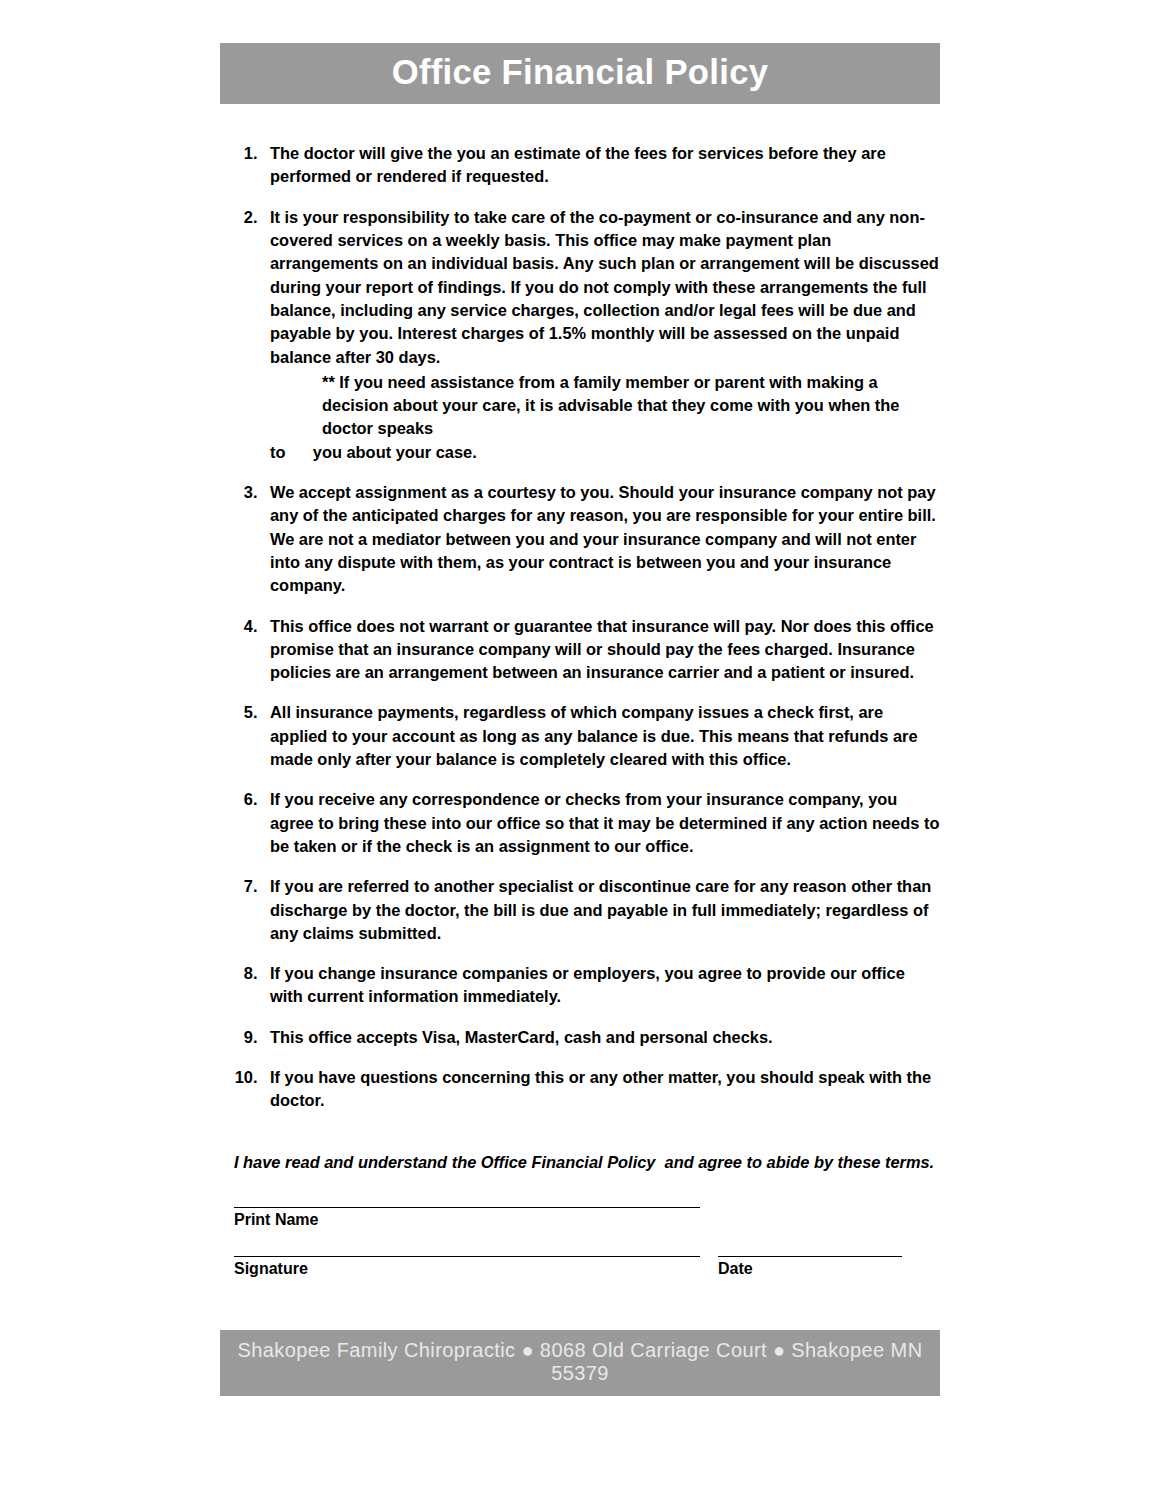Office Financial Policy
The doctor will give the you an estimate of the fees for services before they are performed or rendered if requested.
It is your responsibility to take care of the co-payment or co-insurance and any non-covered services on a weekly basis. This office may make payment plan arrangements on an individual basis. Any such plan or arrangement will be discussed during your report of findings. If you do not comply with these arrangements the full balance, including any service charges, collection and/or legal fees will be due and payable by you. Interest charges of 1.5% monthly will be assessed on the unpaid balance after 30 days. ** If you need assistance from a family member or parent with making a decision about your care, it is advisable that they come with you when the doctor speaks to you about your case.
We accept assignment as a courtesy to you. Should your insurance company not pay any of the anticipated charges for any reason, you are responsible for your entire bill. We are not a mediator between you and your insurance company and will not enter into any dispute with them, as your contract is between you and your insurance company.
This office does not warrant or guarantee that insurance will pay. Nor does this office promise that an insurance company will or should pay the fees charged. Insurance policies are an arrangement between an insurance carrier and a patient or insured.
All insurance payments, regardless of which company issues a check first, are applied to your account as long as any balance is due. This means that refunds are made only after your balance is completely cleared with this office.
If you receive any correspondence or checks from your insurance company, you agree to bring these into our office so that it may be determined if any action needs to be taken or if the check is an assignment to our office.
If you are referred to another specialist or discontinue care for any reason other than discharge by the doctor, the bill is due and payable in full immediately; regardless of any claims submitted.
If you change insurance companies or employers, you agree to provide our office with current information immediately.
This office accepts Visa, MasterCard, cash and personal checks.
If you have questions concerning this or any other matter, you should speak with the doctor.
I have read and understand the Office Financial Policy and agree to abide by these terms.
Print Name
Signature
Date
Shakopee Family Chiropractic ● 8068 Old Carriage Court ● Shakopee MN 55379